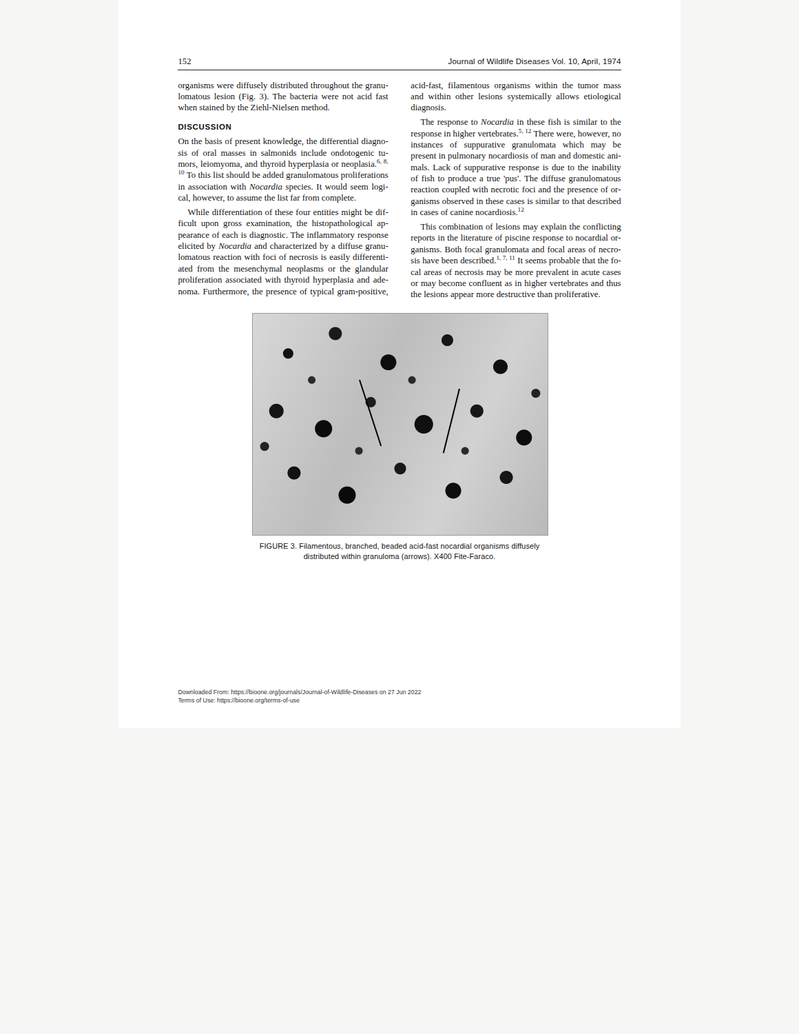152 Journal of Wildlife Diseases Vol. 10, April, 1974
organisms were diffusely distributed throughout the granulomatous lesion (Fig. 3). The bacteria were not acid fast when stained by the Ziehl-Nielsen method.
Discussion
On the basis of present knowledge, the differential diagnosis of oral masses in salmonids include ondotogenic tumors, leiomyoma, and thyroid hyperplasia or neoplasia.6, 8, 10 To this list should be added granulomatous proliferations in association with Nocardia species. It would seem logical, however, to assume the list far from complete.
While differentiation of these four entities might be difficult upon gross examination, the histopathological appearance of each is diagnostic. The inflammatory response elicited by Nocardia and characterized by a diffuse granulomatous reaction with foci of necrosis is easily differentiated from the mesenchymal neoplasms or the glandular proliferation associated with thyroid hyperplasia and adenoma. Furthermore, the presence of typical gram-positive, acid-fast, filamentous organisms within the tumor mass and within other lesions systemically allows etiological diagnosis.
The response to Nocardia in these fish is similar to the response in higher vertebrates.5, 12 There were, however, no instances of suppurative granulomata which may be present in pulmonary nocardiosis of man and domestic animals. Lack of suppurative response is due to the inability of fish to produce a true 'pus'. The diffuse granulomatous reaction coupled with necrotic foci and the presence of organisms observed in these cases is similar to that described in cases of canine nocardiosis.12
This combination of lesions may explain the conflicting reports in the literature of piscine response to nocardial organisms. Both focal granulomata and focal areas of necrosis have been described.1, 7, 11 It seems probable that the focal areas of necrosis may be more prevalent in acute cases or may become confluent as in higher vertebrates and thus the lesions appear more destructive than proliferative.
FIGURE 3. Filamentous, branched, beaded acid-fast nocardial organisms diffusely distributed within granuloma (arrows). X400 Fite-Faraco.
Downloaded From: https://bioone.org/journals/Journal-of-Wildlife-Diseases on 27 Jun 2022
Terms of Use: https://bioone.org/terms-of-use